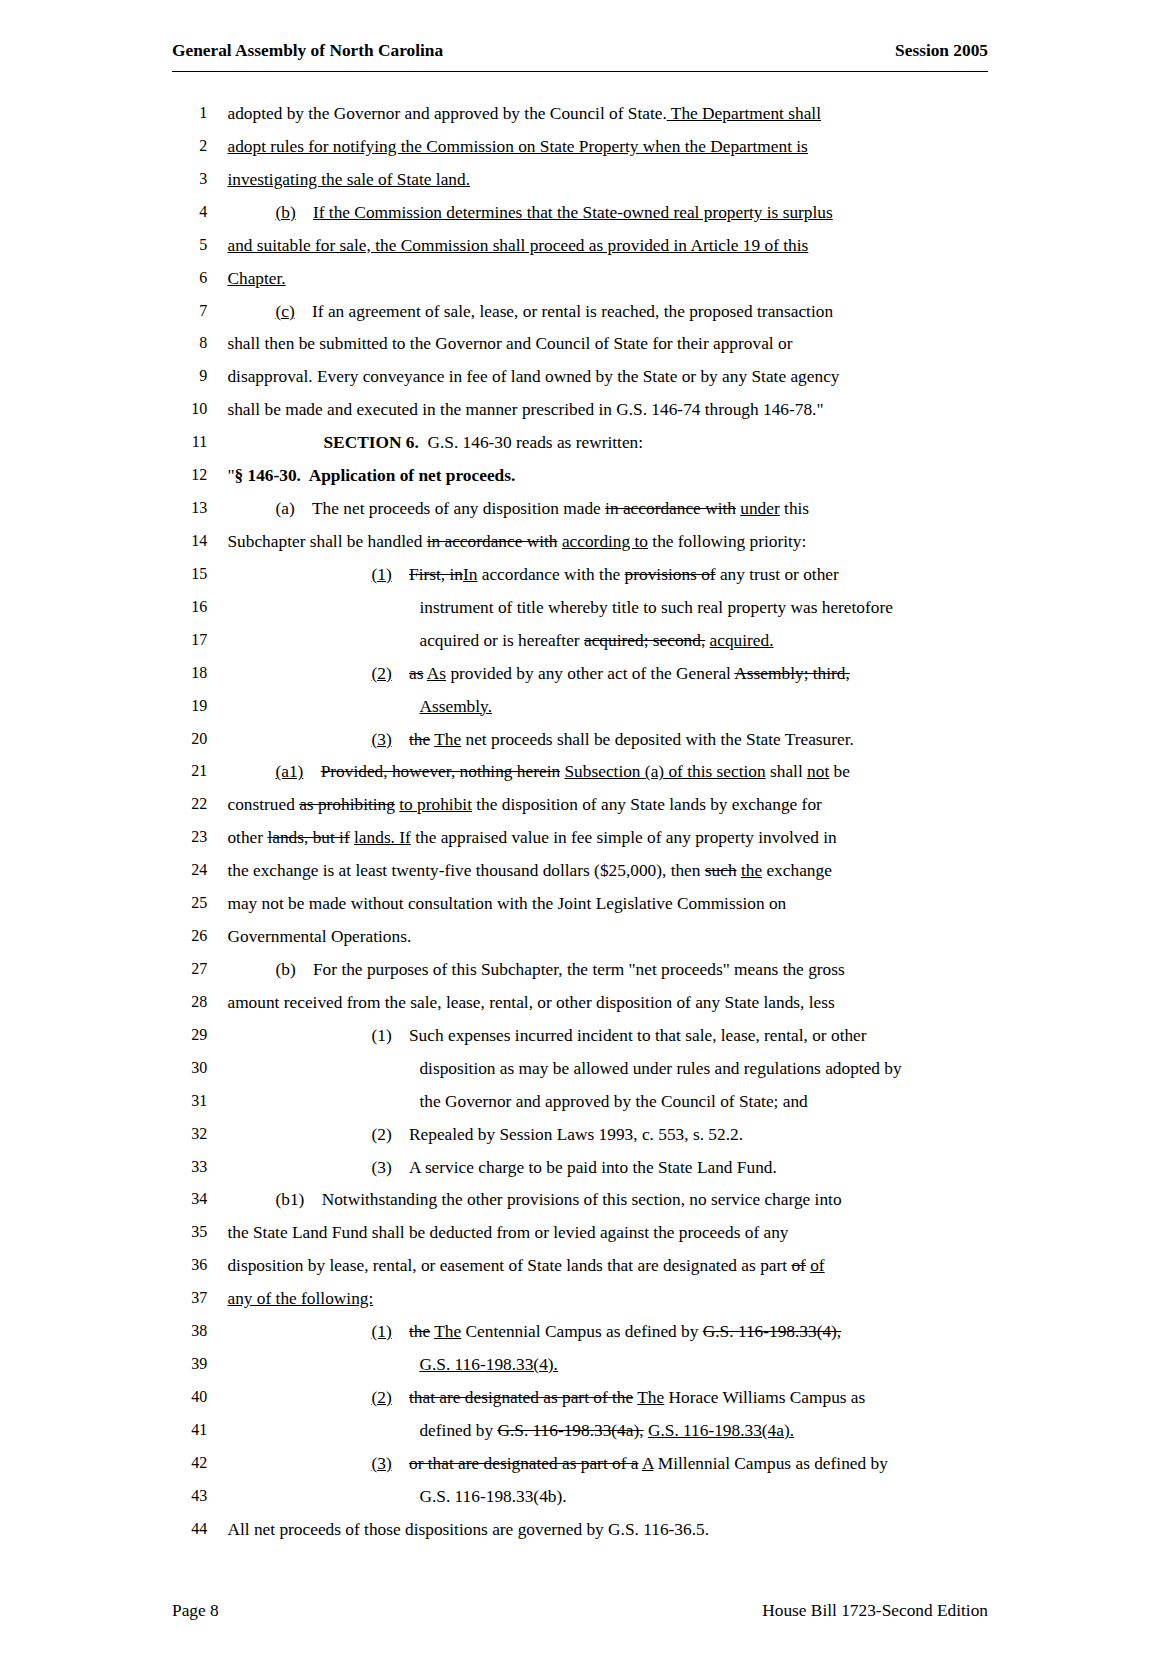General Assembly of North Carolina
Session 2005
adopted by the Governor and approved by the Council of State. The Department shall
adopt rules for notifying the Commission on State Property when the Department is
investigating the sale of State land.
(b) If the Commission determines that the State-owned real property is surplus
and suitable for sale, the Commission shall proceed as provided in Article 19 of this
Chapter.
(c) If an agreement of sale, lease, or rental is reached, the proposed transaction
shall then be submitted to the Governor and Council of State for their approval or
disapproval. Every conveyance in fee of land owned by the State or by any State agency
shall be made and executed in the manner prescribed in G.S. 146-74 through 146-78."
SECTION 6. G.S. 146-30 reads as rewritten:
"§ 146-30. Application of net proceeds.
(a) The net proceeds of any disposition made in accordance with under this
Subchapter shall be handled in accordance with according to the following priority:
(1) First, inIn accordance with the provisions of any trust or other
instrument of title whereby title to such real property was heretofore
acquired or is hereafter acquired; second, acquired.
(2) as As provided by any other act of the General Assembly; third,
Assembly.
(3) the The net proceeds shall be deposited with the State Treasurer.
(a1) Provided, however, nothing herein Subsection (a) of this section shall not be
construed as prohibiting to prohibit the disposition of any State lands by exchange for
other lands, but if lands. If the appraised value in fee simple of any property involved in
the exchange is at least twenty-five thousand dollars ($25,000), then such the exchange
may not be made without consultation with the Joint Legislative Commission on
Governmental Operations.
(b) For the purposes of this Subchapter, the term "net proceeds" means the gross
amount received from the sale, lease, rental, or other disposition of any State lands, less
(1) Such expenses incurred incident to that sale, lease, rental, or other
disposition as may be allowed under rules and regulations adopted by
the Governor and approved by the Council of State; and
(2) Repealed by Session Laws 1993, c. 553, s. 52.2.
(3) A service charge to be paid into the State Land Fund.
(b1) Notwithstanding the other provisions of this section, no service charge into
the State Land Fund shall be deducted from or levied against the proceeds of any
disposition by lease, rental, or easement of State lands that are designated as part of of
any of the following:
(1) the The Centennial Campus as defined by G.S. 116-198.33(4),
G.S. 116-198.33(4).
(2) that are designated as part of the The Horace Williams Campus as
defined by G.S. 116-198.33(4a), G.S. 116-198.33(4a).
(3) or that are designated as part of a A Millennial Campus as defined by
G.S. 116-198.33(4b).
All net proceeds of those dispositions are governed by G.S. 116-36.5.
Page 8
House Bill 1723-Second Edition